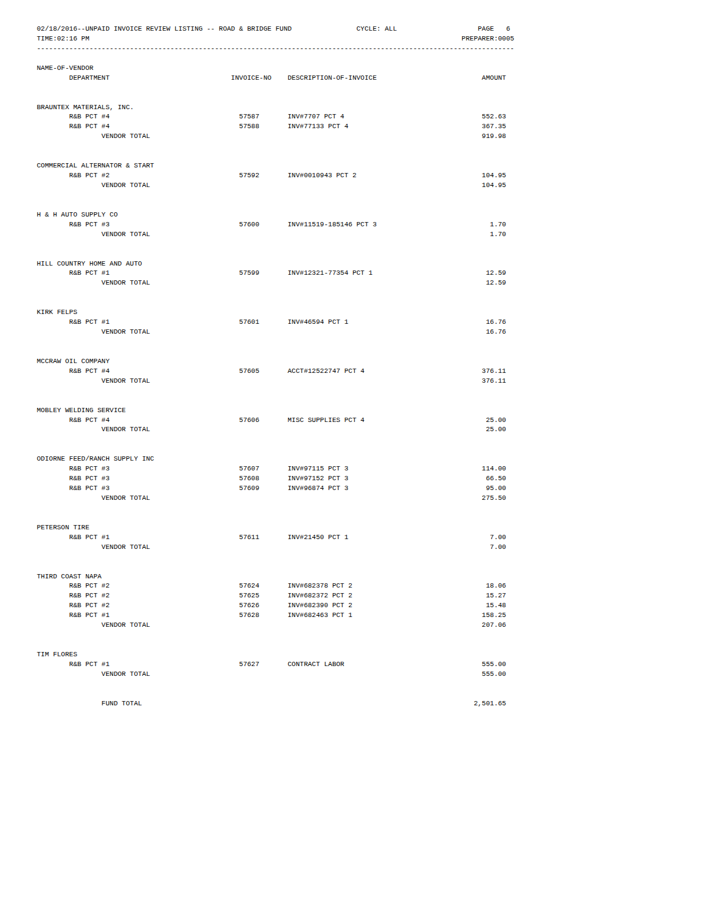02/18/2016--UNPAID INVOICE REVIEW LISTING -- ROAD & BRIDGE FUND                CYCLE: ALL                    PAGE   6
TIME:02:16 PM                                                                                            PREPARER:0005
----------------------------------------------------------------------------------------------------------------------

NAME-OF-VENDOR
        DEPARTMENT                              INVOICE-NO    DESCRIPTION-OF-INVOICE                          AMOUNT


BRAUNTEX MATERIALS, INC.
        R&B PCT #4                                57587       INV#7707 PCT 4                                  552.63
        R&B PCT #4                                57588       INV#77133 PCT 4                                 367.35
                VENDOR TOTAL                                                                                  919.98


COMMERCIAL ALTERNATOR & START
        R&B PCT #2                                57592       INV#0010943 PCT 2                               104.95
                VENDOR TOTAL                                                                                  104.95


H & H AUTO SUPPLY CO
        R&B PCT #3                                57600       INV#11519-185146 PCT 3                            1.70
                VENDOR TOTAL                                                                                    1.70


HILL COUNTRY HOME AND AUTO
        R&B PCT #1                                57599       INV#12321-77354 PCT 1                            12.59
                VENDOR TOTAL                                                                                   12.59


KIRK FELPS
        R&B PCT #1                                57601       INV#46594 PCT 1                                  16.76
                VENDOR TOTAL                                                                                   16.76


MCCRAW OIL COMPANY
        R&B PCT #4                                57605       ACCT#12522747 PCT 4                             376.11
                VENDOR TOTAL                                                                                  376.11


MOBLEY WELDING SERVICE
        R&B PCT #4                                57606       MISC SUPPLIES PCT 4                              25.00
                VENDOR TOTAL                                                                                   25.00


ODIORNE FEED/RANCH SUPPLY INC
        R&B PCT #3                                57607       INV#97115 PCT 3                                 114.00
        R&B PCT #3                                57608       INV#97152 PCT 3                                  66.50
        R&B PCT #3                                57609       INV#96874 PCT 3                                  95.00
                VENDOR TOTAL                                                                                  275.50


PETERSON TIRE
        R&B PCT #1                                57611       INV#21450 PCT 1                                   7.00
                VENDOR TOTAL                                                                                    7.00


THIRD COAST NAPA
        R&B PCT #2                                57624       INV#682378 PCT 2                                 18.06
        R&B PCT #2                                57625       INV#682372 PCT 2                                 15.27
        R&B PCT #2                                57626       INV#682390 PCT 2                                 15.48
        R&B PCT #1                                57628       INV#682463 PCT 1                                158.25
                VENDOR TOTAL                                                                                  207.06


TIM FLORES
        R&B PCT #1                                57627       CONTRACT LABOR                                  555.00
                VENDOR TOTAL                                                                                  555.00


                FUND TOTAL                                                                                  2,501.65